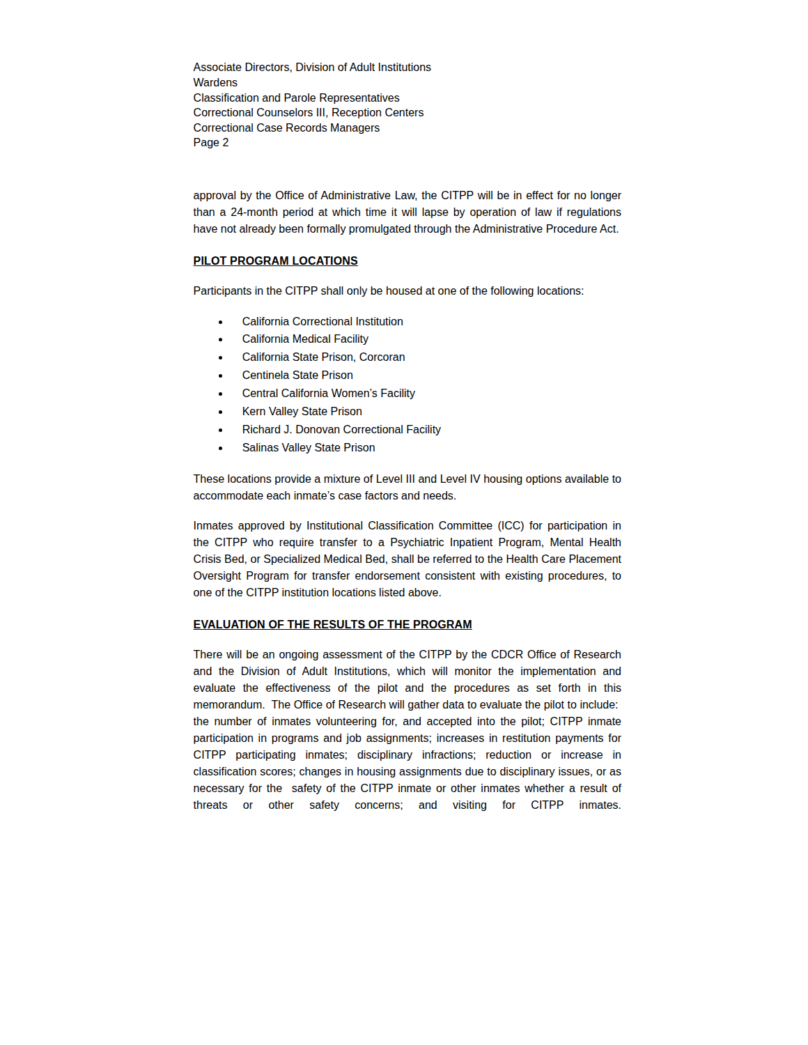Associate Directors, Division of Adult Institutions
Wardens
Classification and Parole Representatives
Correctional Counselors III, Reception Centers
Correctional Case Records Managers
Page 2
approval by the Office of Administrative Law, the CITPP will be in effect for no longer than a 24-month period at which time it will lapse by operation of law if regulations have not already been formally promulgated through the Administrative Procedure Act.
PILOT PROGRAM LOCATIONS
Participants in the CITPP shall only be housed at one of the following locations:
California Correctional Institution
California Medical Facility
California State Prison, Corcoran
Centinela State Prison
Central California Women’s Facility
Kern Valley State Prison
Richard J. Donovan Correctional Facility
Salinas Valley State Prison
These locations provide a mixture of Level III and Level IV housing options available to accommodate each inmate’s case factors and needs.
Inmates approved by Institutional Classification Committee (ICC) for participation in the CITPP who require transfer to a Psychiatric Inpatient Program, Mental Health Crisis Bed, or Specialized Medical Bed, shall be referred to the Health Care Placement Oversight Program for transfer endorsement consistent with existing procedures, to one of the CITPP institution locations listed above.
EVALUATION OF THE RESULTS OF THE PROGRAM
There will be an ongoing assessment of the CITPP by the CDCR Office of Research and the Division of Adult Institutions, which will monitor the implementation and evaluate the effectiveness of the pilot and the procedures as set forth in this memorandum. The Office of Research will gather data to evaluate the pilot to include: the number of inmates volunteering for, and accepted into the pilot; CITPP inmate participation in programs and job assignments; increases in restitution payments for CITPP participating inmates; disciplinary infractions; reduction or increase in classification scores; changes in housing assignments due to disciplinary issues, or as necessary for the safety of the CITPP inmate or other inmates whether a result of threats or other safety concerns; and visiting for CITPP inmates.